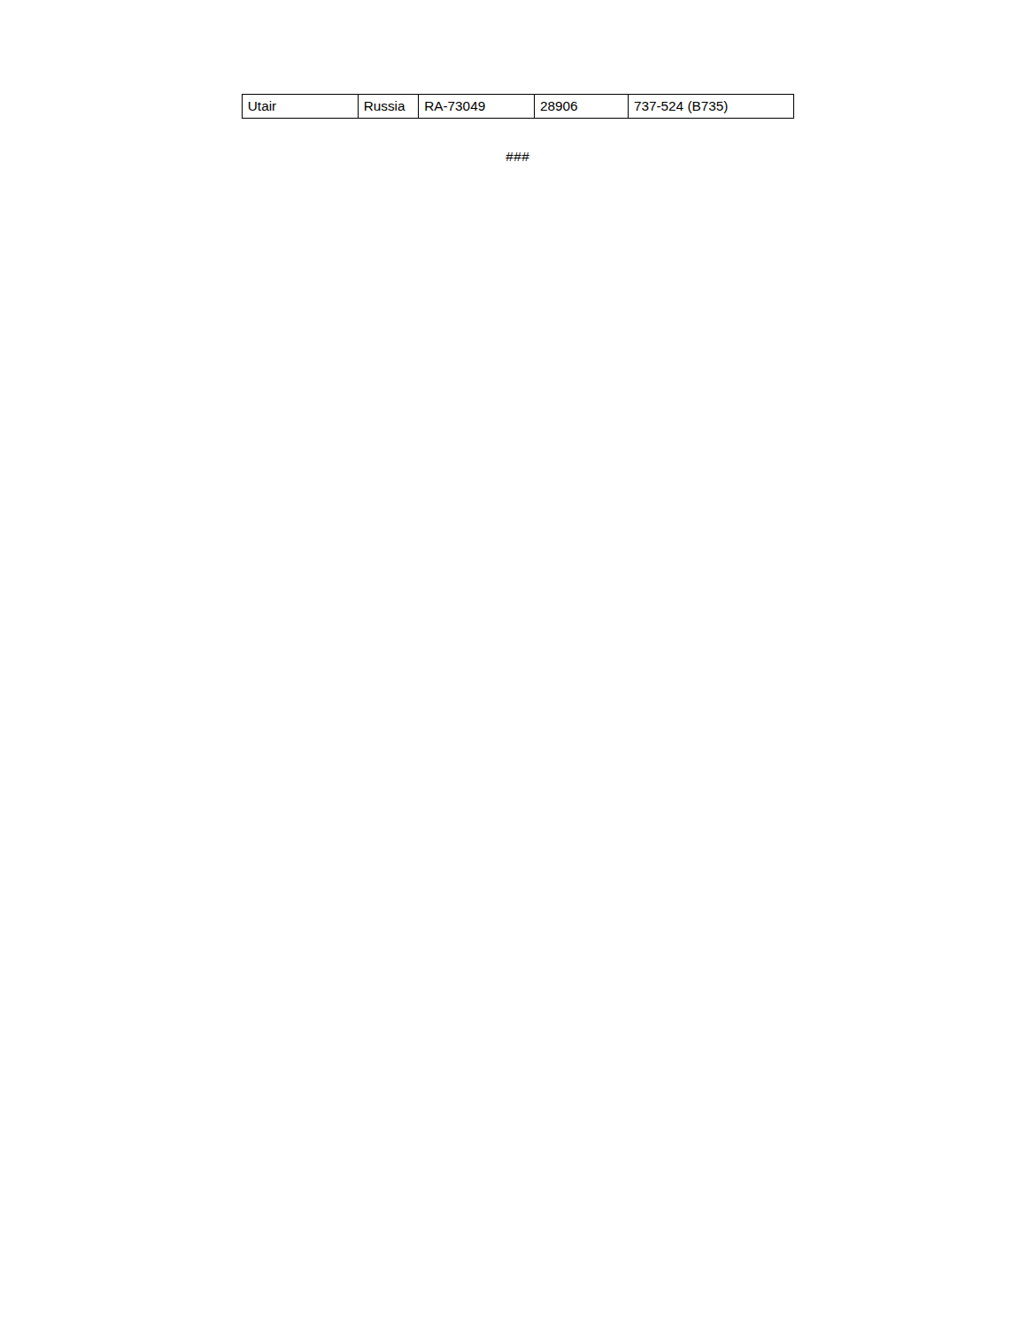| Utair | Russia | RA-73049 | 28906 | 737-524 (B735) |
###